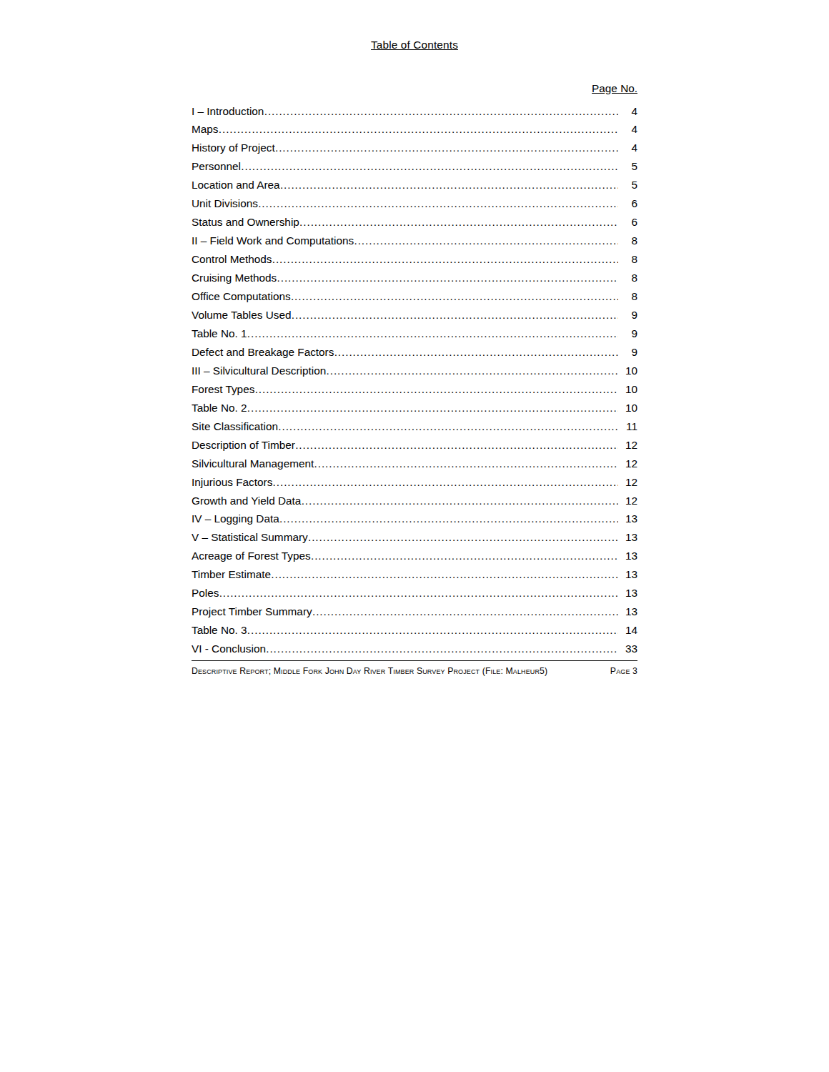Table of Contents
Page No.
I – Introduction................................................................................................................................. 4
Maps......................................................................................................................................... 4
History of Project....................................................................................................................... 4
Personnel................................................................................................................................ 5
Location and Area..................................................................................................................... 5
Unit Divisions.......................................................................................................................... 6
Status and Ownership............................................................................................................... 6
II – Field Work and Computations............................................................................................. 8
Control Methods....................................................................................................................... 8
Cruising Methods..................................................................................................................... 8
Office Computations................................................................................................................. 8
Volume Tables Used................................................................................................................. 9
Table No. 1......................................................................................................................... 9
Defect and Breakage Factors..................................................................................................... 9
III – Silvicultural Description..................................................................................................... 10
Forest Types.......................................................................................................................... 10
Table No. 2....................................................................................................................... 10
Site Classification................................................................................................................... 11
Description of Timber............................................................................................................... 12
Silvicultural Management......................................................................................................... 12
Injurious Factors..................................................................................................................... 12
Growth and Yield Data.............................................................................................................. 12
IV – Logging Data................................................................................................................. 13
V – Statistical Summary......................................................................................................... 13
Acreage of Forest Types........................................................................................................... 13
Timber Estimate..................................................................................................................... 13
Poles....................................................................................................................................... 13
Project Timber Summary......................................................................................................... 13
Table No. 3....................................................................................................................... 14
VI - Conclusion..................................................................................................................... 33
Descriptive Report; Middle Fork John Day River Timber Survey Project (File: Malheur5) Page 3